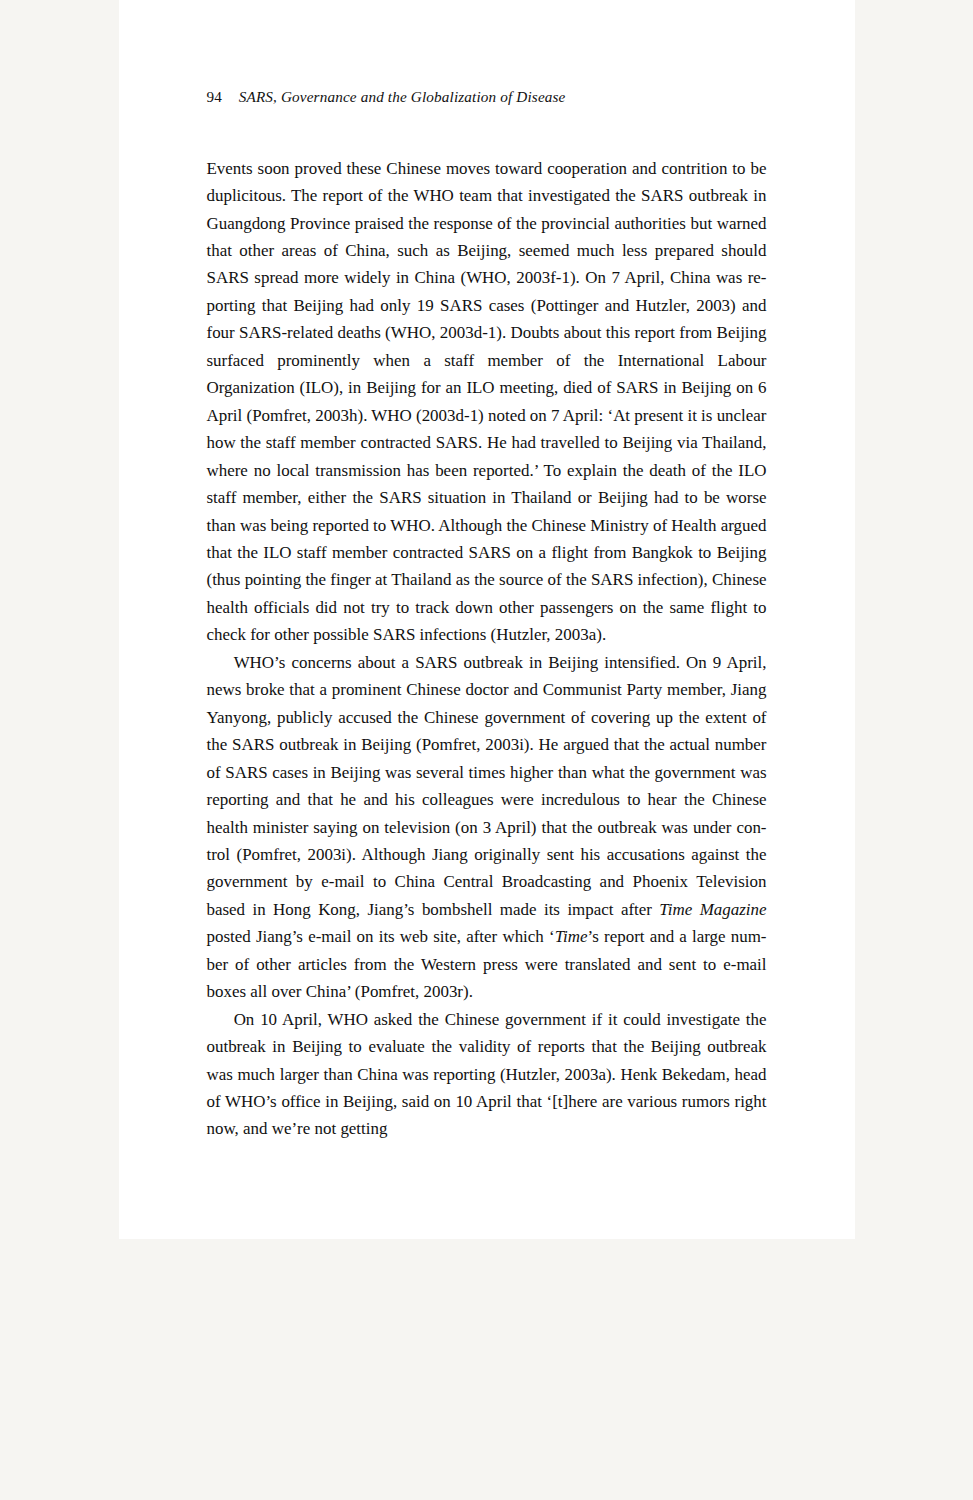94 SARS, Governance and the Globalization of Disease
Events soon proved these Chinese moves toward cooperation and contrition to be duplicitous. The report of the WHO team that investigated the SARS outbreak in Guangdong Province praised the response of the provincial authorities but warned that other areas of China, such as Beijing, seemed much less prepared should SARS spread more widely in China (WHO, 2003f-1). On 7 April, China was reporting that Beijing had only 19 SARS cases (Pottinger and Hutzler, 2003) and four SARS-related deaths (WHO, 2003d-1). Doubts about this report from Beijing surfaced prominently when a staff member of the International Labour Organization (ILO), in Beijing for an ILO meeting, died of SARS in Beijing on 6 April (Pomfret, 2003h). WHO (2003d-1) noted on 7 April: ‘At present it is unclear how the staff member contracted SARS. He had travelled to Beijing via Thailand, where no local transmission has been reported.’ To explain the death of the ILO staff member, either the SARS situation in Thailand or Beijing had to be worse than was being reported to WHO. Although the Chinese Ministry of Health argued that the ILO staff member contracted SARS on a flight from Bangkok to Beijing (thus pointing the finger at Thailand as the source of the SARS infection), Chinese health officials did not try to track down other passengers on the same flight to check for other possible SARS infections (Hutzler, 2003a).
WHO’s concerns about a SARS outbreak in Beijing intensified. On 9 April, news broke that a prominent Chinese doctor and Communist Party member, Jiang Yanyong, publicly accused the Chinese government of covering up the extent of the SARS outbreak in Beijing (Pomfret, 2003i). He argued that the actual number of SARS cases in Beijing was several times higher than what the government was reporting and that he and his colleagues were incredulous to hear the Chinese health minister saying on television (on 3 April) that the outbreak was under control (Pomfret, 2003i). Although Jiang originally sent his accusations against the government by e-mail to China Central Broadcasting and Phoenix Television based in Hong Kong, Jiang’s bombshell made its impact after Time Magazine posted Jiang’s e-mail on its web site, after which ‘Time’s report and a large number of other articles from the Western press were translated and sent to e-mail boxes all over China’ (Pomfret, 2003r).
On 10 April, WHO asked the Chinese government if it could investigate the outbreak in Beijing to evaluate the validity of reports that the Beijing outbreak was much larger than China was reporting (Hutzler, 2003a). Henk Bekedam, head of WHO’s office in Beijing, said on 10 April that ‘[t]here are various rumors right now, and we’re not getting